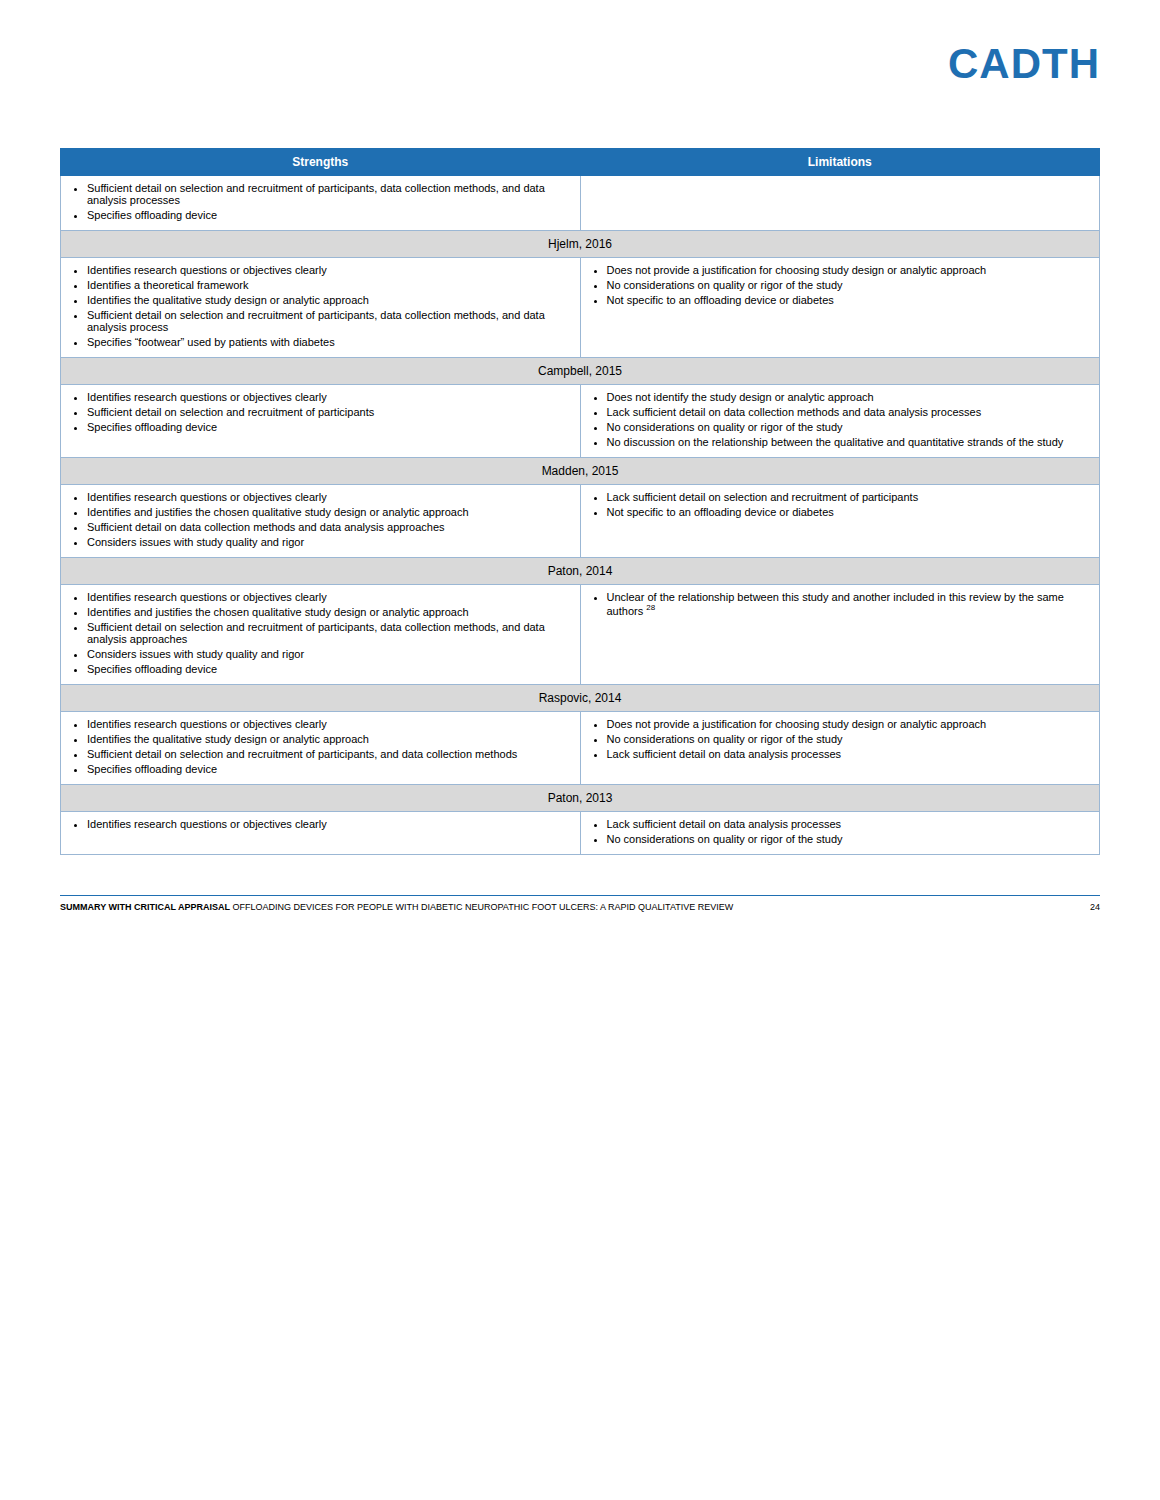CADTH
| Strengths | Limitations |
| --- | --- |
| Sufficient detail on selection and recruitment of participants, data collection methods, and data analysis processes Specifies offloading device | |
| Hjelm, 2016 |
| Identifies research questions or objectives clearly Identifies a theoretical framework Identifies the qualitative study design or analytic approach Sufficient detail on selection and recruitment of participants, data collection methods, and data analysis process Specifies “footwear” used by patients with diabetes | Does not provide a justification for choosing study design or analytic approach No considerations on quality or rigor of the study Not specific to an offloading device or diabetes |
| Campbell, 2015 |
| Identifies research questions or objectives clearly Sufficient detail on selection and recruitment of participants Specifies offloading device | Does not identify the study design or analytic approach Lack sufficient detail on data collection methods and data analysis processes No considerations on quality or rigor of the study No discussion on the relationship between the qualitative and quantitative strands of the study |
| Madden, 2015 |
| Identifies research questions or objectives clearly Identifies and justifies the chosen qualitative study design or analytic approach Sufficient detail on data collection methods and data analysis approaches Considers issues with study quality and rigor | Lack sufficient detail on selection and recruitment of participants Not specific to an offloading device or diabetes |
| Paton, 2014 |
| Identifies research questions or objectives clearly Identifies and justifies the chosen qualitative study design or analytic approach Sufficient detail on selection and recruitment of participants, data collection methods, and data analysis approaches Considers issues with study quality and rigor Specifies offloading device | Unclear of the relationship between this study and another included in this review by the same authors 28 |
| Raspovic, 2014 |
| Identifies research questions or objectives clearly Identifies the qualitative study design or analytic approach Sufficient detail on selection and recruitment of participants, and data collection methods Specifies offloading device | Does not provide a justification for choosing study design or analytic approach No considerations on quality or rigor of the study Lack sufficient detail on data analysis processes |
| Paton, 2013 |
| Identifies research questions or objectives clearly | Lack sufficient detail on data analysis processes No considerations on quality or rigor of the study |
Summary with Critical Appraisal Offloading Devices for People with Diabetic Neuropathic Foot Ulcers: A Rapid Qualitative Review
24